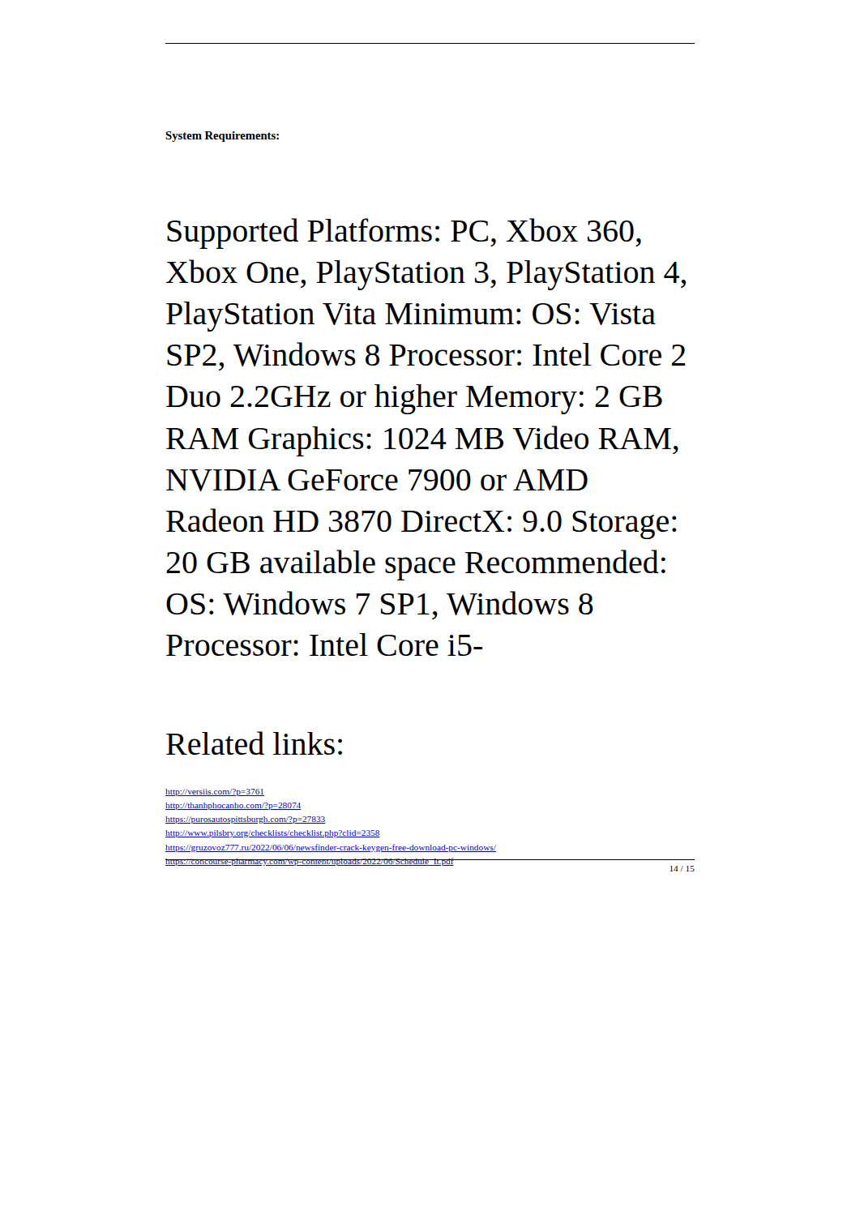System Requirements:
Supported Platforms: PC, Xbox 360, Xbox One, PlayStation 3, PlayStation 4, PlayStation Vita Minimum: OS: Vista SP2, Windows 8 Processor: Intel Core 2 Duo 2.2GHz or higher Memory: 2 GB RAM Graphics: 1024 MB Video RAM, NVIDIA GeForce 7900 or AMD Radeon HD 3870 DirectX: 9.0 Storage: 20 GB available space Recommended: OS: Windows 7 SP1, Windows 8 Processor: Intel Core i5-
Related links:
http://versiis.com/?p=3761
http://thanhphocanho.com/?p=28074
https://purosautospittsburgh.com/?p=27833
http://www.pilsbry.org/checklists/checklist.php?clid=2358
https://gruzovoz777.ru/2022/06/06/newsfinder-crack-keygen-free-download-pc-windows/
https://concourse-pharmacy.com/wp-content/uploads/2022/06/Schedule_It.pdf
14 / 15